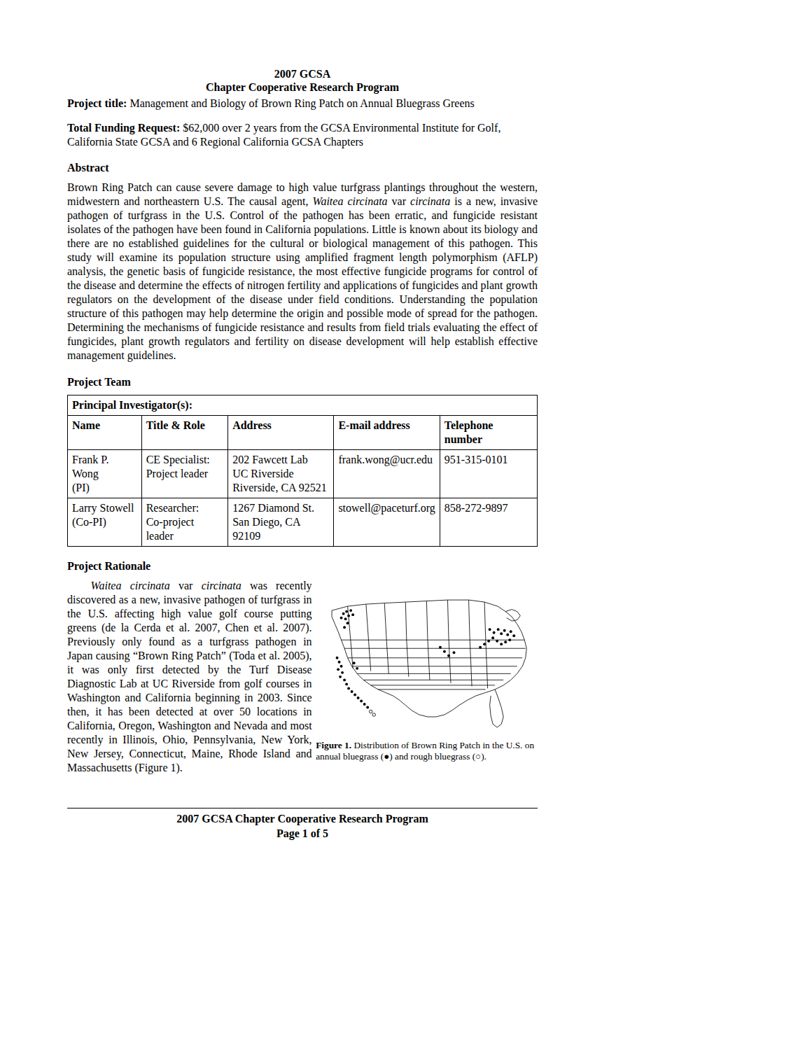2007 GCSA
Chapter Cooperative Research Program
Project title: Management and Biology of Brown Ring Patch on Annual Bluegrass Greens
Total Funding Request: $62,000 over 2 years from the GCSA Environmental Institute for Golf, California State GCSA and 6 Regional California GCSA Chapters
Abstract
Brown Ring Patch can cause severe damage to high value turfgrass plantings throughout the western, midwestern and northeastern U.S. The causal agent, Waitea circinata var circinata is a new, invasive pathogen of turfgrass in the U.S. Control of the pathogen has been erratic, and fungicide resistant isolates of the pathogen have been found in California populations. Little is known about its biology and there are no established guidelines for the cultural or biological management of this pathogen. This study will examine its population structure using amplified fragment length polymorphism (AFLP) analysis, the genetic basis of fungicide resistance, the most effective fungicide programs for control of the disease and determine the effects of nitrogen fertility and applications of fungicides and plant growth regulators on the development of the disease under field conditions. Understanding the population structure of this pathogen may help determine the origin and possible mode of spread for the pathogen. Determining the mechanisms of fungicide resistance and results from field trials evaluating the effect of fungicides, plant growth regulators and fertility on disease development will help establish effective management guidelines.
Project Team
| Principal Investigator(s): |
| Name | Title & Role | Address | E-mail address | Telephone number |
| Frank P. Wong (PI) | CE Specialist: Project leader | 202 Fawcett Lab UC Riverside Riverside, CA 92521 | frank.wong@ucr.edu | 951-315-0101 |
| Larry Stowell (Co-PI) | Researcher: Co-project leader | 1267 Diamond St. San Diego, CA 92109 | stowell@paceturf.org | 858-272-9897 |
Project Rationale
Figure 1. Distribution of Brown Ring Patch in the U.S. on annual bluegrass (●) and rough bluegrass (○).
Waitea circinata var circinata was recently discovered as a new, invasive pathogen of turfgrass in the U.S. affecting high value golf course putting greens (de la Cerda et al. 2007, Chen et al. 2007). Previously only found as a turfgrass pathogen in Japan causing “Brown Ring Patch” (Toda et al. 2005), it was only first detected by the Turf Disease Diagnostic Lab at UC Riverside from golf courses in Washington and California beginning in 2003. Since then, it has been detected at over 50 locations in California, Oregon, Washington and Nevada and most recently in Illinois, Ohio, Pennsylvania, New York, New Jersey, Connecticut, Maine, Rhode Island and Massachusetts (Figure 1).
2007 GCSA Chapter Cooperative Research Program
Page 1 of 5